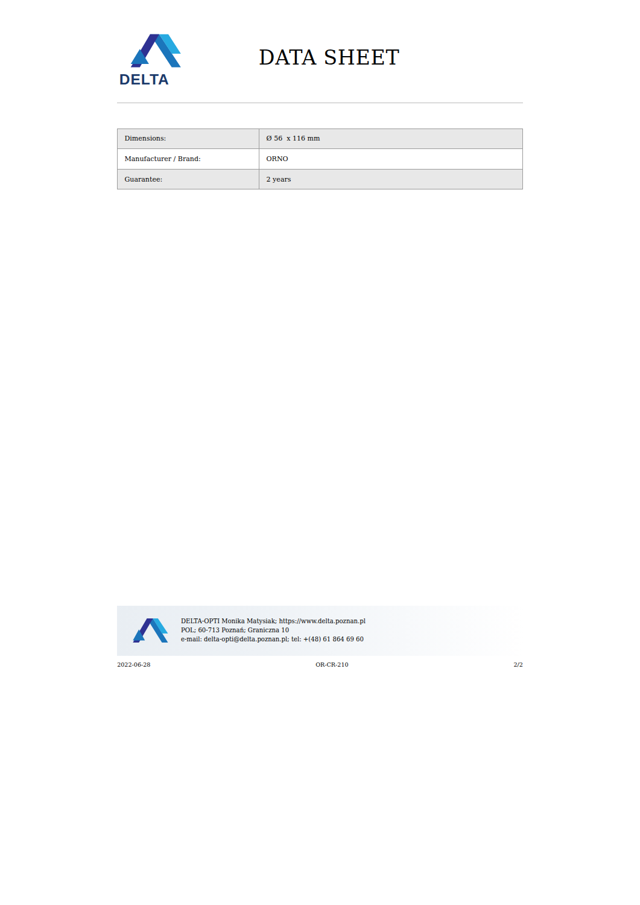DELTA
DATA SHEET
| Dimensions: | Ø 56 x 116 mm |
| Manufacturer / Brand: | ORNO |
| Guarantee: | 2 years |
DELTA-OPTI Monika Matysiak; https://www.delta.poznan.pl
POL; 60-713 Poznań; Graniczna 10
e-mail: delta-opti@delta.poznan.pl; tel: +(48) 61 864 69 60
2022-06-28
OR-CR-210
2/2